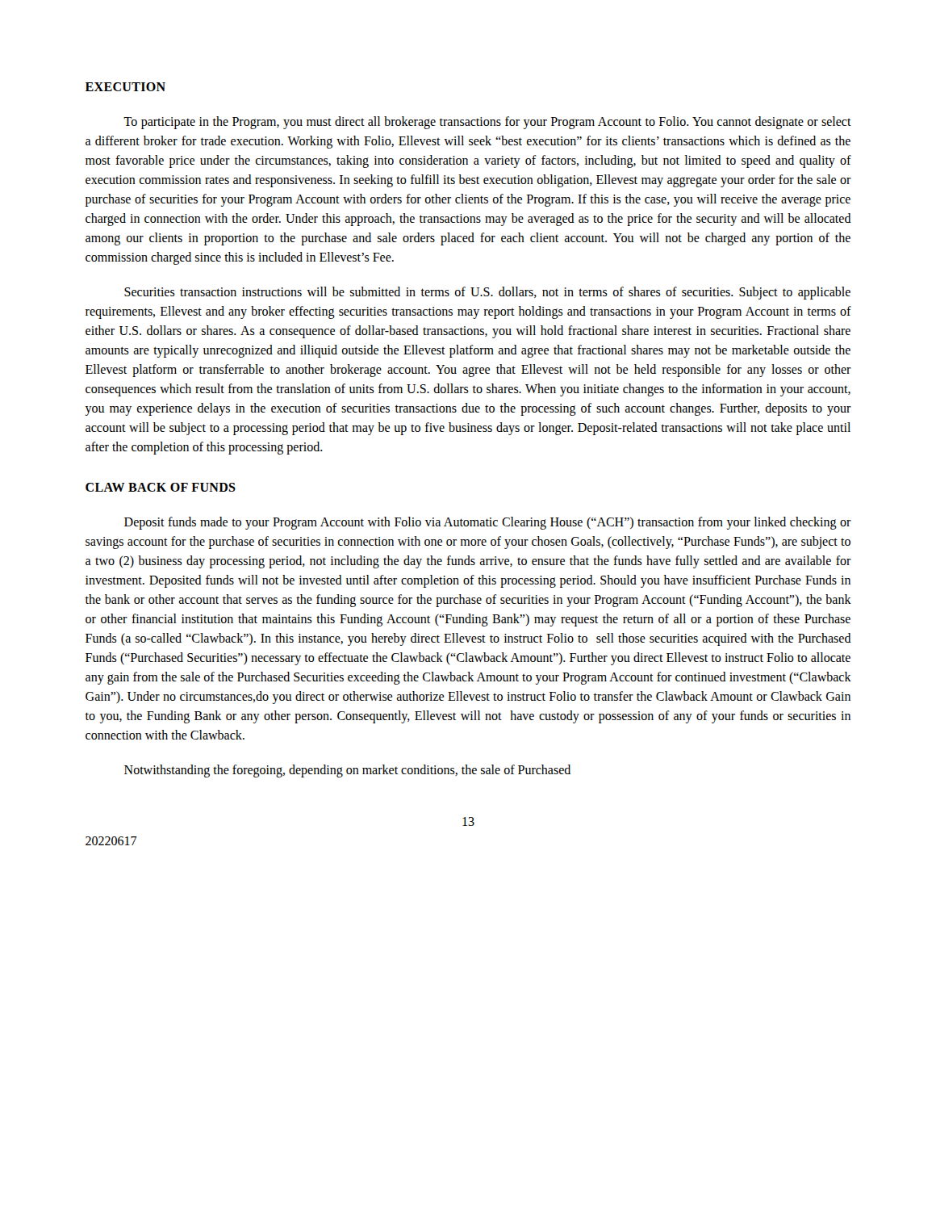EXECUTION
To participate in the Program, you must direct all brokerage transactions for your Program Account to Folio. You cannot designate or select a different broker for trade execution. Working with Folio, Ellevest will seek “best execution” for its clients’ transactions which is defined as the most favorable price under the circumstances, taking into consideration a variety of factors, including, but not limited to speed and quality of execution commission rates and responsiveness. In seeking to fulfill its best execution obligation, Ellevest may aggregate your order for the sale or purchase of securities for your Program Account with orders for other clients of the Program. If this is the case, you will receive the average price charged in connection with the order. Under this approach, the transactions may be averaged as to the price for the security and will be allocated among our clients in proportion to the purchase and sale orders placed for each client account. You will not be charged any portion of the commission charged since this is included in Ellevest’s Fee.
Securities transaction instructions will be submitted in terms of U.S. dollars, not in terms of shares of securities. Subject to applicable requirements, Ellevest and any broker effecting securities transactions may report holdings and transactions in your Program Account in terms of either U.S. dollars or shares. As a consequence of dollar-based transactions, you will hold fractional share interest in securities. Fractional share amounts are typically unrecognized and illiquid outside the Ellevest platform and agree that fractional shares may not be marketable outside the Ellevest platform or transferrable to another brokerage account. You agree that Ellevest will not be held responsible for any losses or other consequences which result from the translation of units from U.S. dollars to shares. When you initiate changes to the information in your account, you may experience delays in the execution of securities transactions due to the processing of such account changes. Further, deposits to your account will be subject to a processing period that may be up to five business days or longer. Deposit-related transactions will not take place until after the completion of this processing period.
CLAW BACK OF FUNDS
Deposit funds made to your Program Account with Folio via Automatic Clearing House (“ACH”) transaction from your linked checking or savings account for the purchase of securities in connection with one or more of your chosen Goals, (collectively, “Purchase Funds”), are subject to a two (2) business day processing period, not including the day the funds arrive, to ensure that the funds have fully settled and are available for investment. Deposited funds will not be invested until after completion of this processing period. Should you have insufficient Purchase Funds in the bank or other account that serves as the funding source for the purchase of securities in your Program Account (“Funding Account”), the bank or other financial institution that maintains this Funding Account (“Funding Bank”) may request the return of all or a portion of these Purchase Funds (a so-called “Clawback”). In this instance, you hereby direct Ellevest to instruct Folio to sell those securities acquired with the Purchased Funds (“Purchased Securities”) necessary to effectuate the Clawback (“Clawback Amount”). Further you direct Ellevest to instruct Folio to allocate any gain from the sale of the Purchased Securities exceeding the Clawback Amount to your Program Account for continued investment (“Clawback Gain”). Under no circumstances,do you direct or otherwise authorize Ellevest to instruct Folio to transfer the Clawback Amount or Clawback Gain to you, the Funding Bank or any other person. Consequently, Ellevest will not have custody or possession of any of your funds or securities in connection with the Clawback.
Notwithstanding the foregoing, depending on market conditions, the sale of Purchased
13
20220617